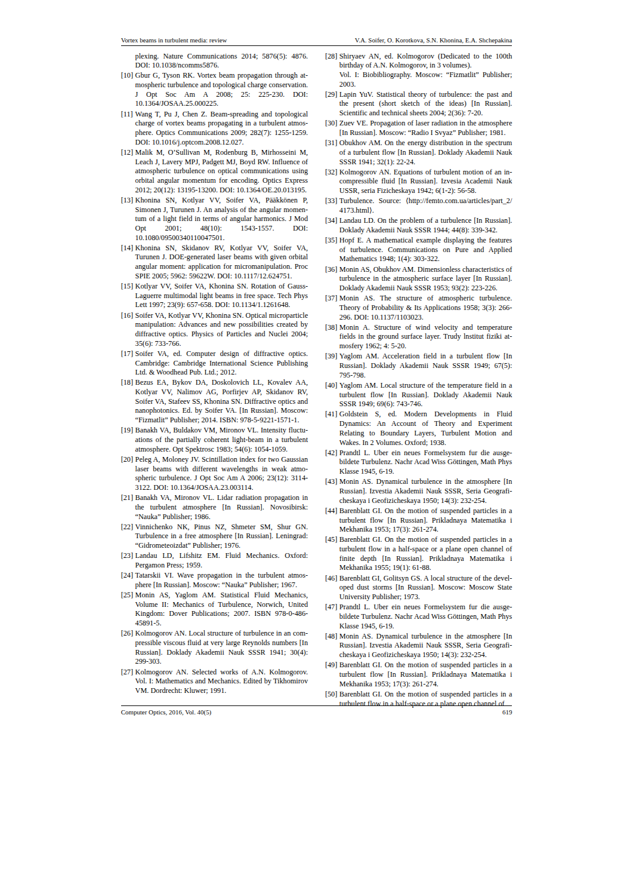Vortex beams in turbulent media: review
V.A. Soifer, O. Korotkova, S.N. Khonina, E.A. Shchepakina
plexing. Nature Communications 2014; 5876(5): 4876. DOI: 10.1038/ncomms5876.
[10] Gbur G, Tyson RK. Vortex beam propagation through atmospheric turbulence and topological charge conservation. J Opt Soc Am A 2008; 25: 225-230. DOI: 10.1364/JOSAA.25.000225.
[11] Wang T, Pu J, Chen Z. Beam-spreading and topological charge of vortex beams propagating in a turbulent atmosphere. Optics Communications 2009; 282(7): 1255-1259. DOI: 10.1016/j.optcom.2008.12.027.
[12] Malik M, O’Sullivan M, Rodenburg B, Mirhosseini M, Leach J, Lavery MPJ, Padgett MJ, Boyd RW. Influence of atmospheric turbulence on optical communications using orbital angular momentum for encoding. Optics Express 2012; 20(12): 13195-13200. DOI: 10.1364/OE.20.013195.
[13] Khonina SN, Kotlyar VV, Soifer VA, Pääkkönen P, Simonen J, Turunen J. An analysis of the angular momentum of a light field in terms of angular harmonics. J Mod Opt 2001; 48(10): 1543-1557. DOI: 10.1080/09500340110047501.
[14] Khonina SN, Skidanov RV, Kotlyar VV, Soifer VA, Turunen J. DOE-generated laser beams with given orbital angular moment: application for micromanipulation. Proc SPIE 2005; 5962: 59622W. DOI: 10.1117/12.624751.
[15] Kotlyar VV, Soifer VA, Khonina SN. Rotation of Gauss-Laguerre multimodal light beams in free space. Tech Phys Lett 1997; 23(9): 657-658. DOI: 10.1134/1.1261648.
[16] Soifer VA, Kotlyar VV, Khonina SN. Optical microparticle manipulation: Advances and new possibilities created by diffractive optics. Physics of Particles and Nuclei 2004; 35(6): 733-766.
[17] Soifer VA, ed. Computer design of diffractive optics. Cambridge: Cambridge International Science Publishing Ltd. & Woodhead Pub. Ltd.; 2012.
[18] Bezus EA, Bykov DA, Doskolovich LL, Kovalev AA, Kotlyar VV, Nalimov AG, Porfirjev AP, Skidanov RV, Soifer VA, Stafeev SS, Khonina SN. Diffractive optics and nanophotonics. Ed. by Soifer VA. [In Russian]. Moscow: “Fizmatlit” Publisher; 2014. ISBN: 978-5-9221-1571-1.
[19] Banakh VA, Buldakov VM, Mironov VL. Intensity fluctuations of the partially coherent light-beam in a turbulent atmosphere. Opt Spektrosc 1983; 54(6): 1054-1059.
[20] Peleg A, Moloney JV. Scintillation index for two Gaussian laser beams with different wavelengths in weak atmospheric turbulence. J Opt Soc Am A 2006; 23(12): 3114-3122. DOI: 10.1364/JOSAA.23.003114.
[21] Banakh VA, Mironov VL. Lidar radiation propagation in the turbulent atmosphere [In Russian]. Novosibirsk: “Nauka” Publisher; 1986.
[22] Vinnichenko NK, Pinus NZ, Shmeter SM, Shur GN. Turbulence in a free atmosphere [In Russian]. Leningrad: “Gidrometeoizdat” Publisher; 1976.
[23] Landau LD, Lifshitz EM. Fluid Mechanics. Oxford: Pergamon Press; 1959.
[24] Tatarskii VI. Wave propagation in the turbulent atmosphere [In Russian]. Moscow: “Nauka” Publisher; 1967.
[25] Monin AS, Yaglom AM. Statistical Fluid Mechanics, Volume II: Mechanics of Turbulence, Norwich, United Kingdom: Dover Publications; 2007. ISBN 978-0-486-45891-5.
[26] Kolmogorov AN. Local structure of turbulence in an compressible viscous fluid at very large Reynolds numbers [In Russian]. Doklady Akademii Nauk SSSR 1941; 30(4): 299-303.
[27] Kolmogorov AN. Selected works of A.N. Kolmogorov. Vol. I: Mathematics and Mechanics. Edited by Tikhomirov VM. Dordrecht: Kluwer; 1991.
[28] Shiryaev AN, ed. Kolmogorov (Dedicated to the 100th birthday of A.N. Kolmogorov, in 3 volumes).
Vol. I: Biobibliography. Moscow: “Fizmatlit” Publisher; 2003.
[29] Lapin YuV. Statistical theory of turbulence: the past and the present (short sketch of the ideas) [In Russian]. Scientific and technical sheets 2004; 2(36): 7-20.
[30] Zuev VE. Propagation of laser radiation in the atmosphere [In Russian]. Moscow: “Radio I Svyaz” Publisher; 1981.
[31] Obukhov AM. On the energy distribution in the spectrum of a turbulent flow [In Russian]. Doklady Akademii Nauk SSSR 1941; 32(1): 22-24.
[32] Kolmogorov AN. Equations of turbulent motion of an incompressible fluid [In Russian]. Izvesia Academii Nauk USSR, seria Fizicheskaya 1942; 6(1-2): 56-58.
[33] Turbulence. Source: ⟨http://femto.com.ua/articles/part_2/ 4173.html⟩.
[34] Landau LD. On the problem of a turbulence [In Russian]. Doklady Akademii Nauk SSSR 1944; 44(8): 339-342.
[35] Hopf E. A mathematical example displaying the features of turbulence. Communications on Pure and Applied Mathematics 1948; 1(4): 303-322.
[36] Monin AS, Obukhov AM. Dimensionless characteristics of turbulence in the atmospheric surface layer [In Russian]. Doklady Akademii Nauk SSSR 1953; 93(2): 223-226.
[37] Monin AS. The structure of atmospheric turbulence. Theory of Probability & Its Applications 1958; 3(3): 266-296. DOI: 10.1137/1103023.
[38] Monin A. Structure of wind velocity and temperature fields in the ground surface layer. Trudy lnstitut fiziki atmosfery 1962; 4: 5-20.
[39] Yaglom AM. Acceleration field in a turbulent flow [In Russian]. Doklady Akademii Nauk SSSR 1949; 67(5): 795-798.
[40] Yaglom AM. Local structure of the temperature field in a turbulent flow [In Russian]. Doklady Akademii Nauk SSSR 1949; 69(6): 743-746.
[41] Goldstein S, ed. Modern Developments in Fluid Dynamics: An Account of Theory and Experiment Relating to Boundary Layers, Turbulent Motion and Wakes. In 2 Volumes. Oxford; 1938.
[42] Prandtl L. Uber ein neues Formelsystem fur die ausgebildete Turbulenz. Nachr Acad Wiss Göttingen, Math Phys Klasse 1945, 6-19.
[43] Monin AS. Dynamical turbulence in the atmosphere [In Russian]. Izvestia Akademii Nauk SSSR, Seria Geografi­cheskaya i Geofizicheskaya 1950; 14(3): 232-254.
[44] Barenblatt GI. On the motion of suspended particles in a turbulent flow [In Russian]. Prikladnaya Matematika i Mekhanika 1953; 17(3): 261-274.
[45] Barenblatt GI. On the motion of suspended particles in a turbulent flow in a half-space or a plane open channel of finite depth [In Russian]. Prikladnaya Matematika i Mekhanika 1955; 19(1): 61-88.
[46] Barenblatt GI, Golitsyn GS. A local structure of the developed dust storms [In Russian]. Moscow: Moscow State University Publisher; 1973.
[47] Prandtl L. Uber ein neues Formelsystem fur die ausgebildete Turbulenz. Nachr Acad Wiss Göttingen, Math Phys Klasse 1945, 6-19.
[48] Monin AS. Dynamical turbulence in the atmosphere [In Russian]. Izvestia Akademii Nauk SSSR, Seria Geografi­cheskaya i Geofizicheskaya 1950; 14(3): 232-254.
[49] Barenblatt GI. On the motion of suspended particles in a turbulent flow [In Russian]. Prikladnaya Matematika i Mekhanika 1953; 17(3): 261-274.
[50] Barenblatt GI. On the motion of suspended particles in a turbulent flow in a half-space or a plane open channel of
Computer Optics, 2016, Vol. 40(5)
619